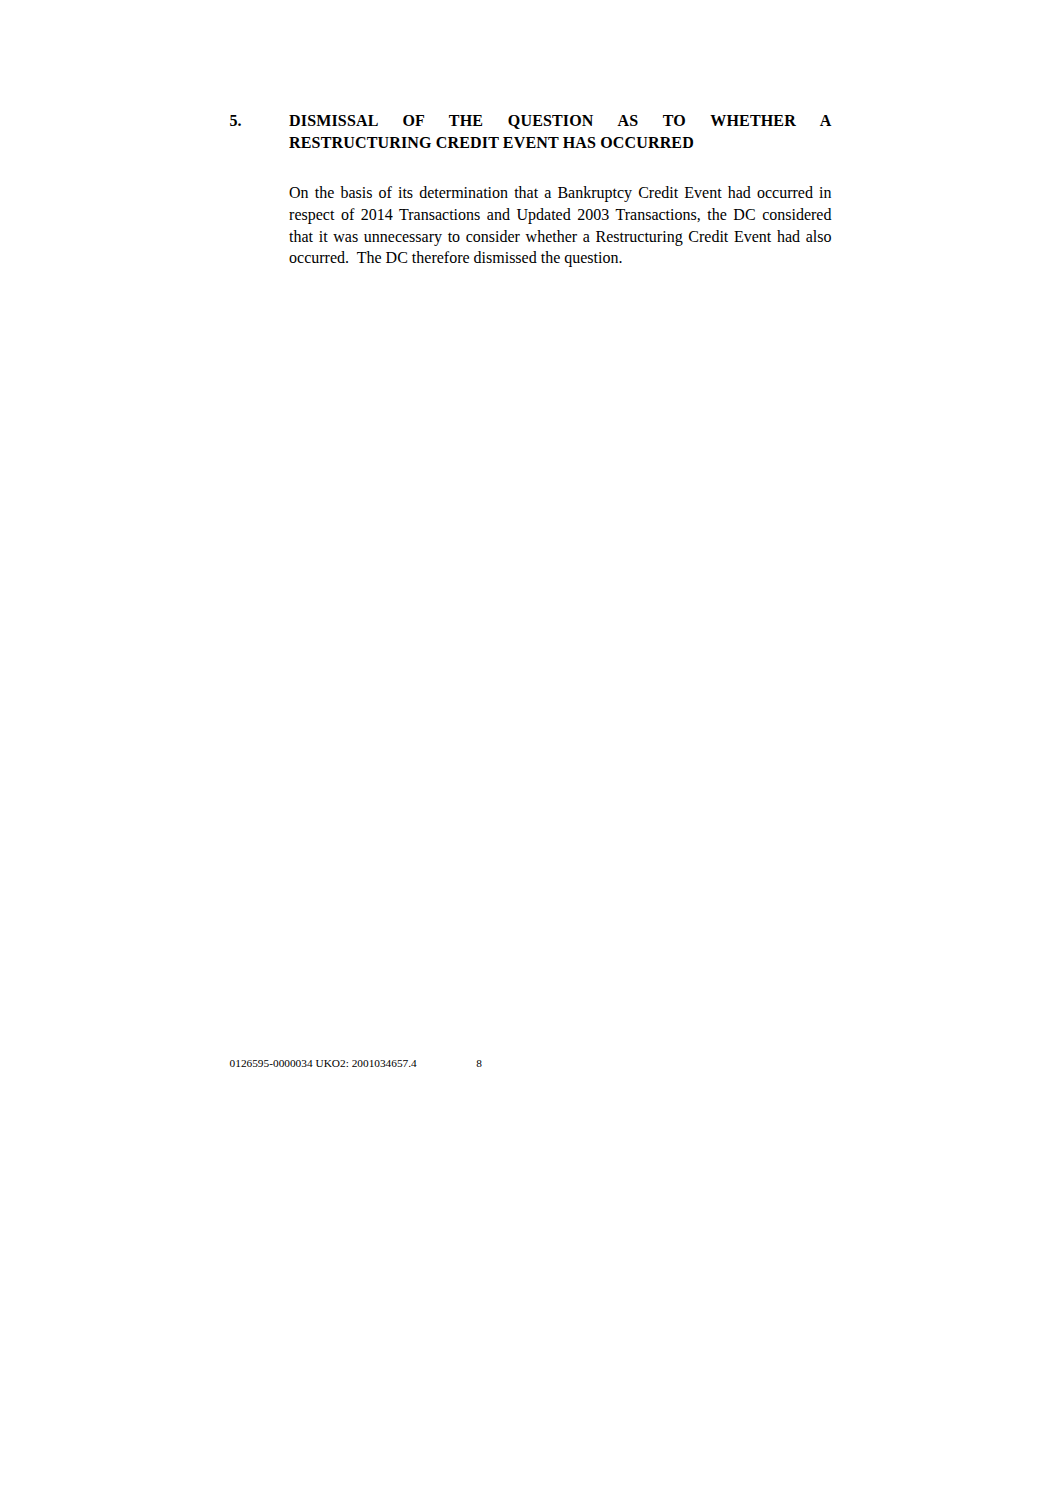5.
Dismissal of the question as to whether a restructuring credit event has occurred
On the basis of its determination that a Bankruptcy Credit Event had occurred in respect of 2014 Transactions and Updated 2003 Transactions, the DC considered that it was unnecessary to consider whether a Restructuring Credit Event had also occurred. The DC therefore dismissed the question.
0126595-0000034 UKO2: 2001034657.4
8